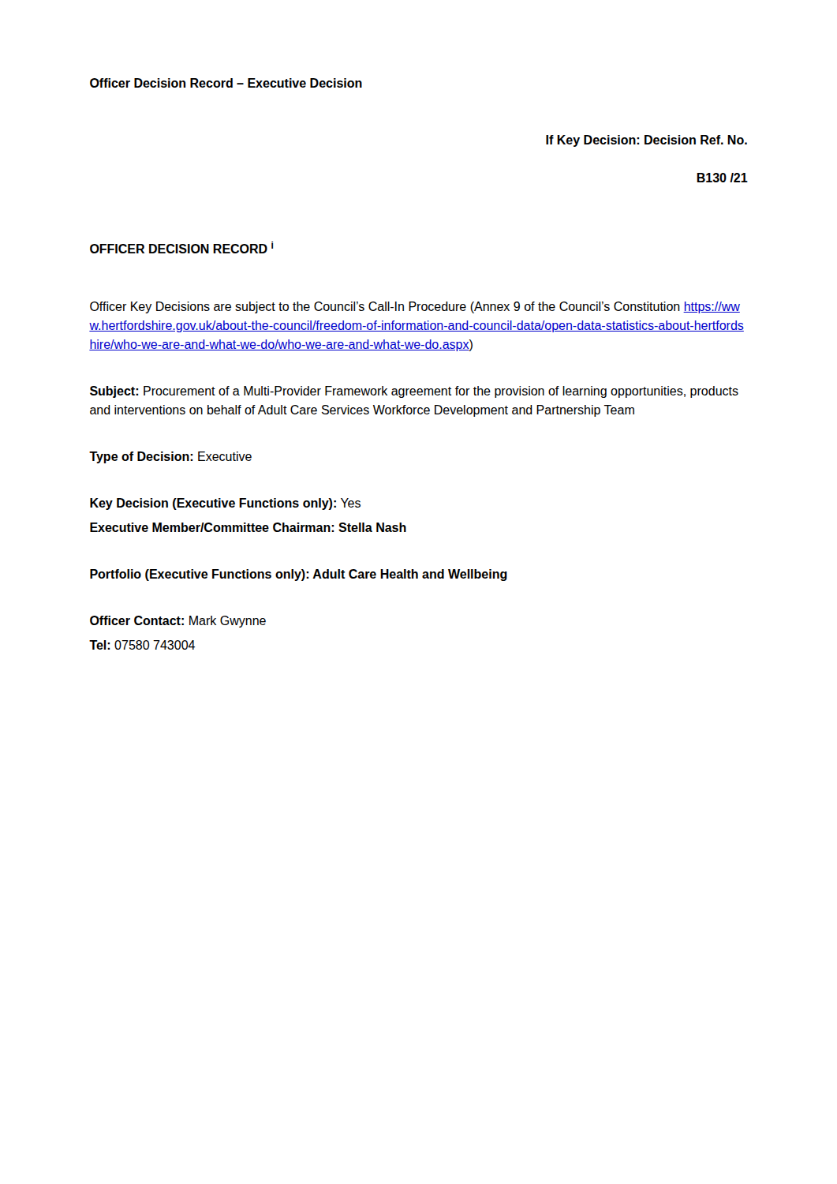Officer Decision Record – Executive Decision
If Key Decision: Decision Ref. No.
B130 /21
OFFICER DECISION RECORD i
Officer Key Decisions are subject to the Council’s Call-In Procedure (Annex 9 of the Council’s Constitution https://www.hertfordshire.gov.uk/about-the-council/freedom-of-information-and-council-data/open-data-statistics-about-hertfordshire/who-we-are-and-what-we-do/who-we-are-and-what-we-do.aspx)
Subject: Procurement of a Multi-Provider Framework agreement for the provision of learning opportunities, products and interventions on behalf of Adult Care Services Workforce Development and Partnership Team
Type of Decision: Executive
Key Decision (Executive Functions only): Yes
Executive Member/Committee Chairman: Stella Nash
Portfolio (Executive Functions only): Adult Care Health and Wellbeing
Officer Contact: Mark Gwynne
Tel: 07580 743004